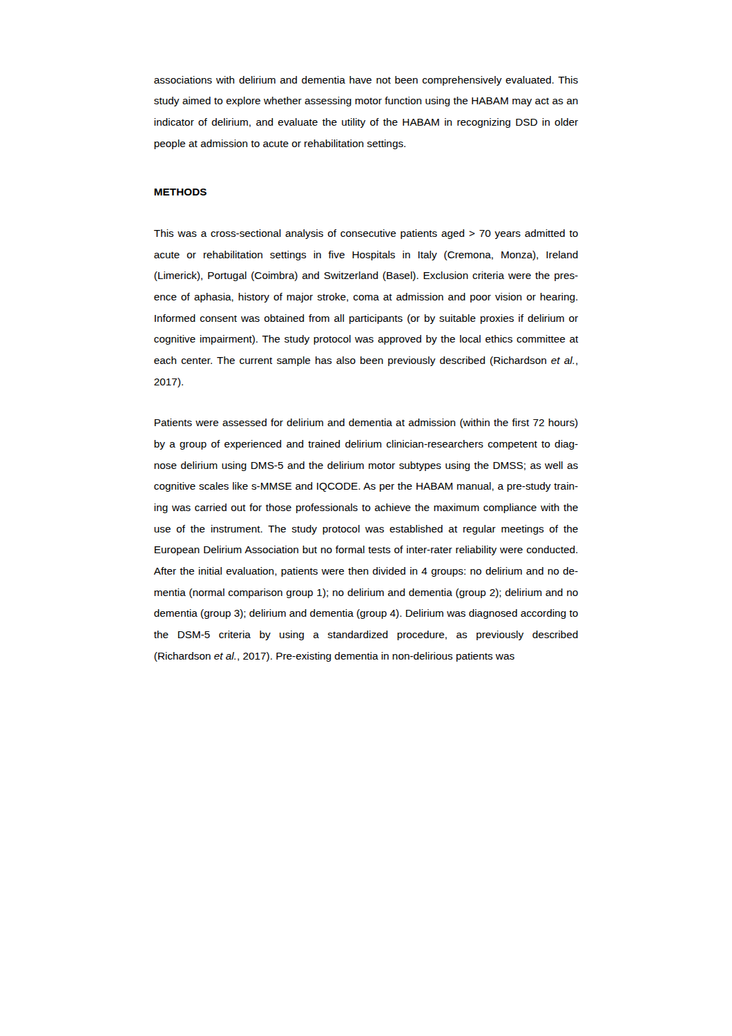associations with delirium and dementia have not been comprehensively evaluated. This study aimed to explore whether assessing motor function using the HABAM may act as an indicator of delirium, and evaluate the utility of the HABAM in recognizing DSD in older people at admission to acute or rehabilitation settings.
METHODS
This was a cross-sectional analysis of consecutive patients aged > 70 years admitted to acute or rehabilitation settings in five Hospitals in Italy (Cremona, Monza), Ireland (Limerick), Portugal (Coimbra) and Switzerland (Basel). Exclusion criteria were the presence of aphasia, history of major stroke, coma at admission and poor vision or hearing. Informed consent was obtained from all participants (or by suitable proxies if delirium or cognitive impairment). The study protocol was approved by the local ethics committee at each center. The current sample has also been previously described (Richardson et al., 2017).
Patients were assessed for delirium and dementia at admission (within the first 72 hours) by a group of experienced and trained delirium clinician-researchers competent to diagnose delirium using DMS-5 and the delirium motor subtypes using the DMSS; as well as cognitive scales like s-MMSE and IQCODE. As per the HABAM manual, a pre-study training was carried out for those professionals to achieve the maximum compliance with the use of the instrument. The study protocol was established at regular meetings of the European Delirium Association but no formal tests of inter-rater reliability were conducted. After the initial evaluation, patients were then divided in 4 groups: no delirium and no dementia (normal comparison group 1); no delirium and dementia (group 2); delirium and no dementia (group 3); delirium and dementia (group 4). Delirium was diagnosed according to the DSM-5 criteria by using a standardized procedure, as previously described (Richardson et al., 2017). Pre-existing dementia in non-delirious patients was